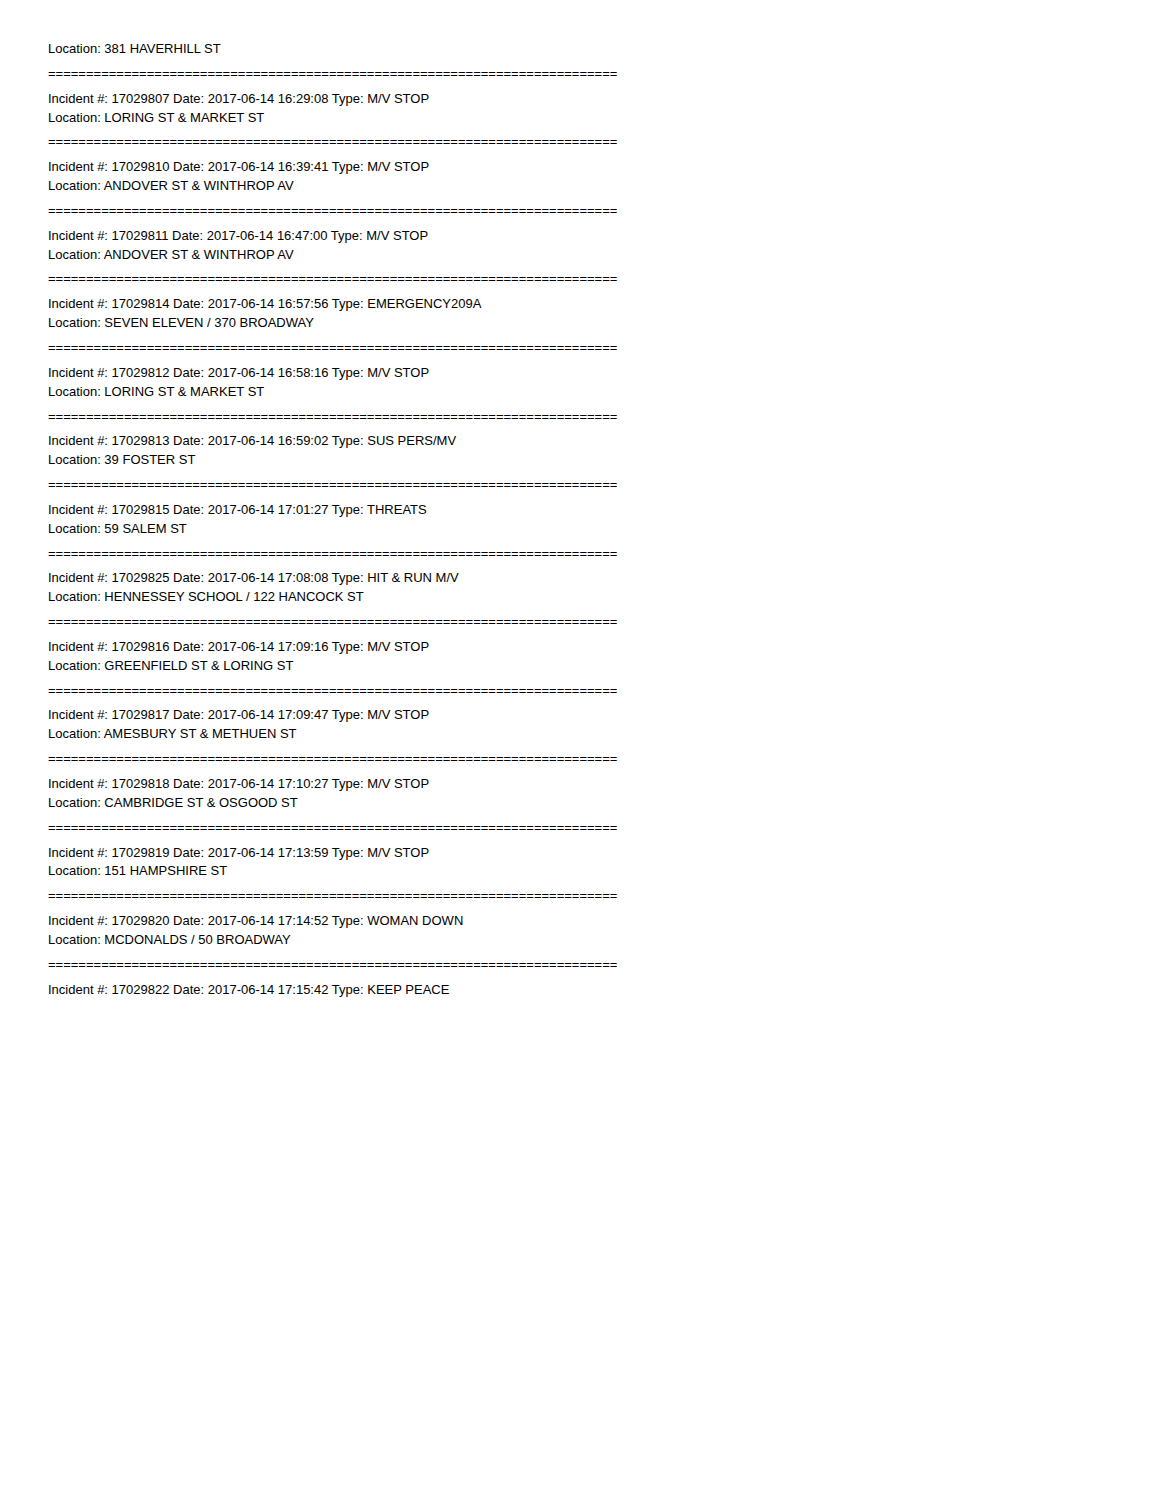Location: 381 HAVERHILL ST
===========================================================================
Incident #: 17029807 Date: 2017-06-14 16:29:08 Type: M/V STOP
Location: LORING ST & MARKET ST
===========================================================================
Incident #: 17029810 Date: 2017-06-14 16:39:41 Type: M/V STOP
Location: ANDOVER ST & WINTHROP AV
===========================================================================
Incident #: 17029811 Date: 2017-06-14 16:47:00 Type: M/V STOP
Location: ANDOVER ST & WINTHROP AV
===========================================================================
Incident #: 17029814 Date: 2017-06-14 16:57:56 Type: EMERGENCY209A
Location: SEVEN ELEVEN / 370 BROADWAY
===========================================================================
Incident #: 17029812 Date: 2017-06-14 16:58:16 Type: M/V STOP
Location: LORING ST & MARKET ST
===========================================================================
Incident #: 17029813 Date: 2017-06-14 16:59:02 Type: SUS PERS/MV
Location: 39 FOSTER ST
===========================================================================
Incident #: 17029815 Date: 2017-06-14 17:01:27 Type: THREATS
Location: 59 SALEM ST
===========================================================================
Incident #: 17029825 Date: 2017-06-14 17:08:08 Type: HIT & RUN M/V
Location: HENNESSEY SCHOOL / 122 HANCOCK ST
===========================================================================
Incident #: 17029816 Date: 2017-06-14 17:09:16 Type: M/V STOP
Location: GREENFIELD ST & LORING ST
===========================================================================
Incident #: 17029817 Date: 2017-06-14 17:09:47 Type: M/V STOP
Location: AMESBURY ST & METHUEN ST
===========================================================================
Incident #: 17029818 Date: 2017-06-14 17:10:27 Type: M/V STOP
Location: CAMBRIDGE ST & OSGOOD ST
===========================================================================
Incident #: 17029819 Date: 2017-06-14 17:13:59 Type: M/V STOP
Location: 151 HAMPSHIRE ST
===========================================================================
Incident #: 17029820 Date: 2017-06-14 17:14:52 Type: WOMAN DOWN
Location: MCDONALDS / 50 BROADWAY
===========================================================================
Incident #: 17029822 Date: 2017-06-14 17:15:42 Type: KEEP PEACE